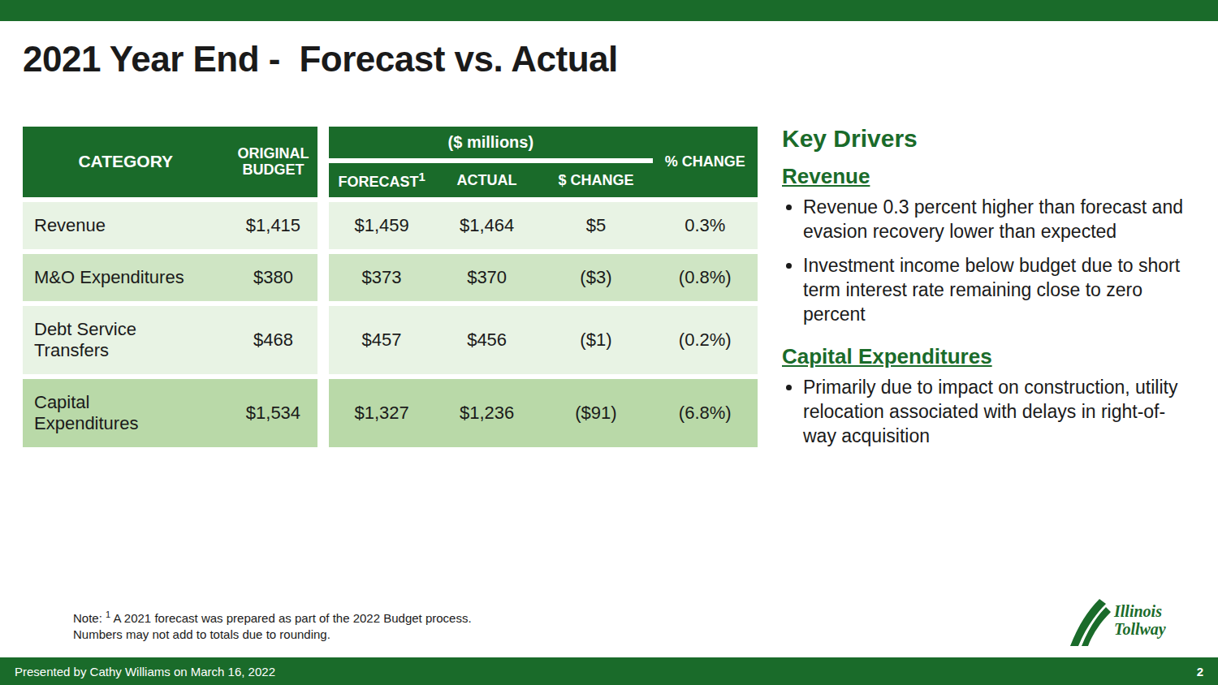2021 Year End - Forecast vs. Actual
| CATEGORY | ORIGINAL BUDGET | | ($ millions) | % CHANGE |
| --- | --- | --- | --- | --- |
| FORECAST 1 | ACTUAL | $ CHANGE |
| Revenue | $1,415 | | $1,459 | $1,464 | $5 | 0.3% |
| M&O Expenditures | $380 | | $373 | $370 | ($3) | (0.8%) |
| Debt Service Transfers | $468 | | $457 | $456 | ($1) | (0.2%) |
| Capital Expenditures | $1,534 | | $1,327 | $1,236 | ($91) | (6.8%) |
Key Drivers
Revenue
Revenue 0.3 percent higher than forecast and evasion recovery lower than expected
Investment income below budget due to short term interest rate remaining close to zero percent
Capital Expenditures
Primarily due to impact on construction, utility relocation associated with delays in right-of-way acquisition
Note: 1 A 2021 forecast was prepared as part of the 2022 Budget process.
Numbers may not add to totals due to rounding.
Illinois Tollway
Presented by Cathy Williams on March 16, 2022 2